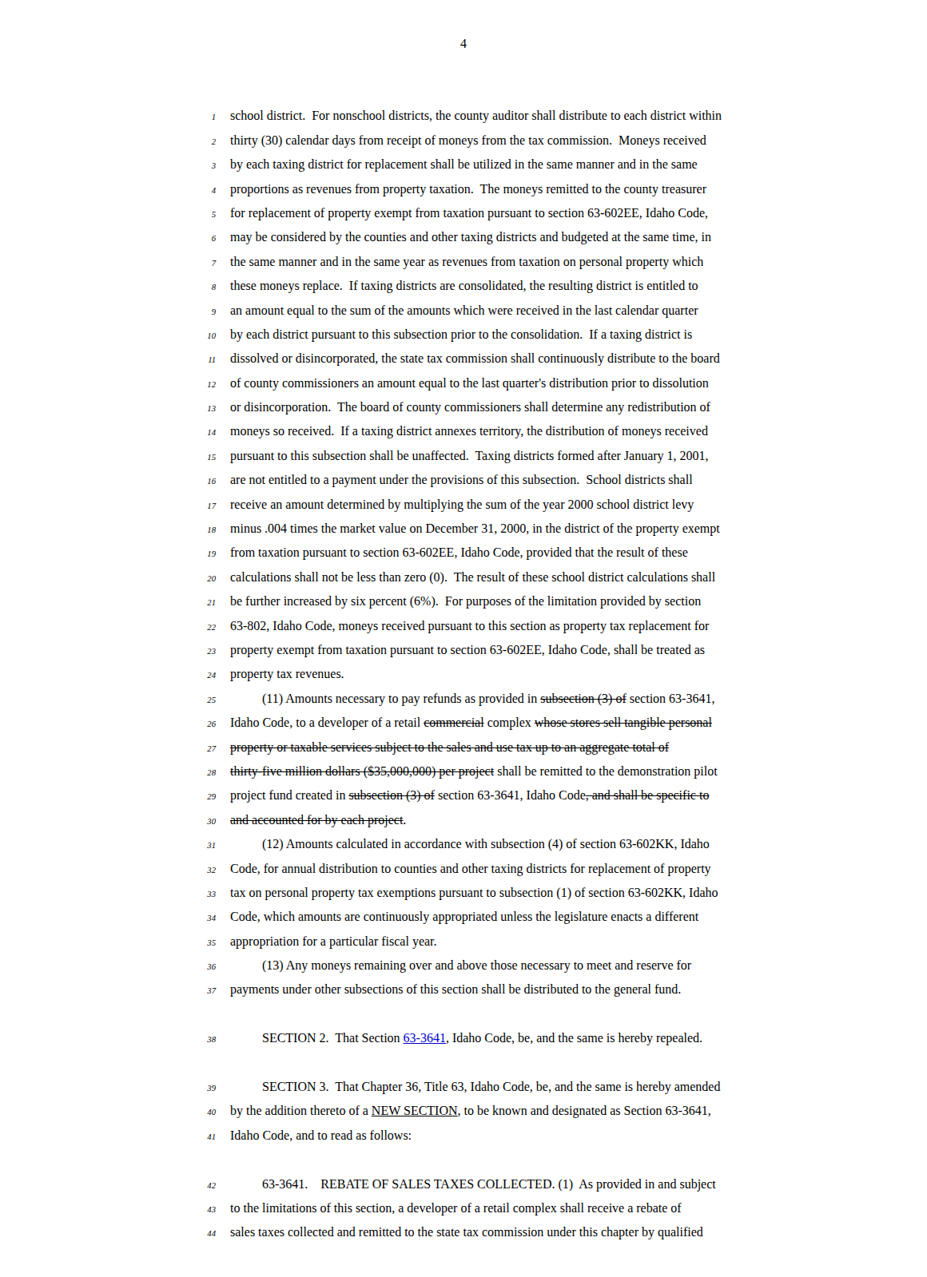4
1
school district. For nonschool districts, the county auditor shall distribute to each district within
2
thirty (30) calendar days from receipt of moneys from the tax commission. Moneys received
3
by each taxing district for replacement shall be utilized in the same manner and in the same
4
proportions as revenues from property taxation. The moneys remitted to the county treasurer
5
for replacement of property exempt from taxation pursuant to section 63-602EE, Idaho Code,
6
may be considered by the counties and other taxing districts and budgeted at the same time, in
7
the same manner and in the same year as revenues from taxation on personal property which
8
these moneys replace. If taxing districts are consolidated, the resulting district is entitled to
9
an amount equal to the sum of the amounts which were received in the last calendar quarter
10
by each district pursuant to this subsection prior to the consolidation. If a taxing district is
11
dissolved or disincorporated, the state tax commission shall continuously distribute to the board
12
of county commissioners an amount equal to the last quarter's distribution prior to dissolution
13
or disincorporation. The board of county commissioners shall determine any redistribution of
14
moneys so received. If a taxing district annexes territory, the distribution of moneys received
15
pursuant to this subsection shall be unaffected. Taxing districts formed after January 1, 2001,
16
are not entitled to a payment under the provisions of this subsection. School districts shall
17
receive an amount determined by multiplying the sum of the year 2000 school district levy
18
minus .004 times the market value on December 31, 2000, in the district of the property exempt
19
from taxation pursuant to section 63-602EE, Idaho Code, provided that the result of these
20
calculations shall not be less than zero (0). The result of these school district calculations shall
21
be further increased by six percent (6%). For purposes of the limitation provided by section
22
63-802, Idaho Code, moneys received pursuant to this section as property tax replacement for
23
property exempt from taxation pursuant to section 63-602EE, Idaho Code, shall be treated as
24
property tax revenues.
25
(11) Amounts necessary to pay refunds as provided in subsection (3) of section 63-3641,
26
Idaho Code, to a developer of a retail commercial complex whose stores sell tangible personal
27
property or taxable services subject to the sales and use tax up to an aggregate total of
28
thirty-five million dollars ($35,000,000) per project shall be remitted to the demonstration pilot
29
project fund created in subsection (3) of section 63-3641, Idaho Code, and shall be specific to
30
and accounted for by each project.
31
(12) Amounts calculated in accordance with subsection (4) of section 63-602KK, Idaho
32
Code, for annual distribution to counties and other taxing districts for replacement of property
33
tax on personal property tax exemptions pursuant to subsection (1) of section 63-602KK, Idaho
34
Code, which amounts are continuously appropriated unless the legislature enacts a different
35
appropriation for a particular fiscal year.
36
(13) Any moneys remaining over and above those necessary to meet and reserve for
37
payments under other subsections of this section shall be distributed to the general fund.
38
SECTION 2. That Section 63-3641, Idaho Code, be, and the same is hereby repealed.
39
SECTION 3. That Chapter 36, Title 63, Idaho Code, be, and the same is hereby amended
40
by the addition thereto of a NEW SECTION, to be known and designated as Section 63-3641,
41
Idaho Code, and to read as follows:
42
63-3641. REBATE OF SALES TAXES COLLECTED. (1) As provided in and subject
43
to the limitations of this section, a developer of a retail complex shall receive a rebate of
44
sales taxes collected and remitted to the state tax commission under this chapter by qualified